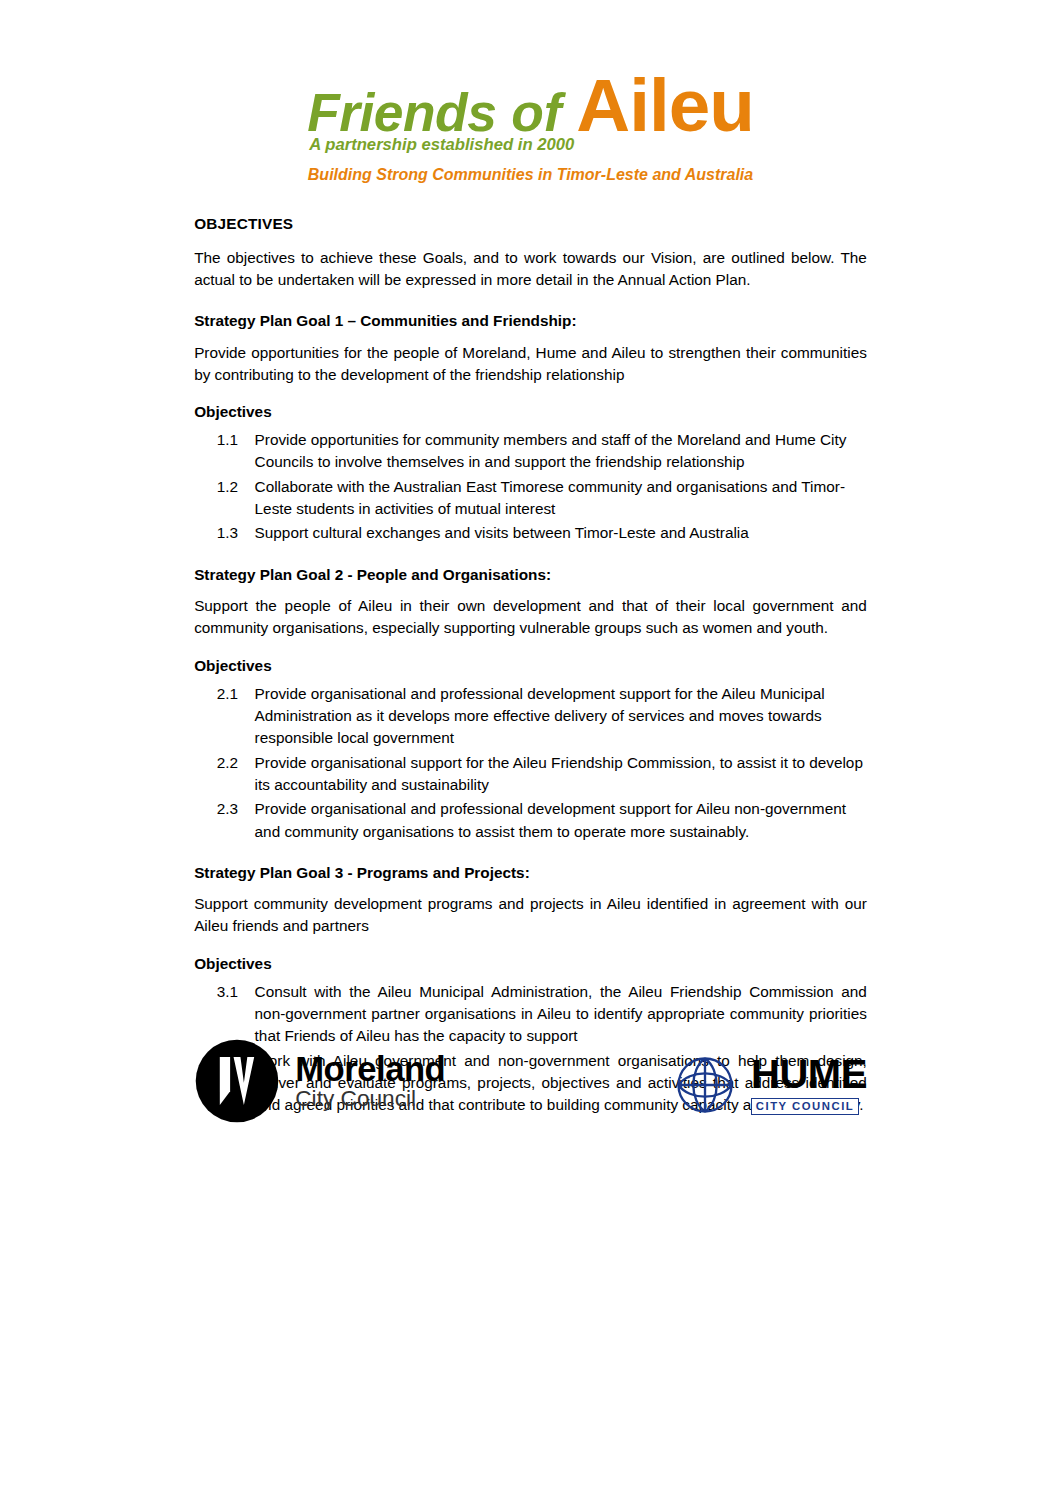Friends of Aileu A partnership established in 2000
Building Strong Communities in Timor-Leste and Australia
OBJECTIVES
The objectives to achieve these Goals, and to work towards our Vision, are outlined below. The actual to be undertaken will be expressed in more detail in the Annual Action Plan.
Strategy Plan Goal 1 – Communities and Friendship:
Provide opportunities for the people of Moreland, Hume and Aileu to strengthen their communities by contributing to the development of the friendship relationship
Objectives
1.1 Provide opportunities for community members and staff of the Moreland and Hume City Councils to involve themselves in and support the friendship relationship
1.2 Collaborate with the Australian East Timorese community and organisations and Timor-Leste students in activities of mutual interest
1.3 Support cultural exchanges and visits between Timor-Leste and Australia
Strategy Plan Goal 2 - People and Organisations:
Support the people of Aileu in their own development and that of their local government and community organisations, especially supporting vulnerable groups such as women and youth.
Objectives
2.1 Provide organisational and professional development support for the Aileu Municipal Administration as it develops more effective delivery of services and moves towards responsible local government
2.2 Provide organisational support for the Aileu Friendship Commission, to assist it to develop its accountability and sustainability
2.3 Provide organisational and professional development support for Aileu non-government and community organisations to assist them to operate more sustainably.
Strategy Plan Goal 3 - Programs and Projects:
Support community development programs and projects in Aileu identified in agreement with our Aileu friends and partners
Objectives
3.1 Consult with the Aileu Municipal Administration, the Aileu Friendship Commission and non-government partner organisations in Aileu to identify appropriate community priorities that Friends of Aileu has the capacity to support
3.2 Work with Aileu government and non-government organisations to help them design, deliver and evaluate programs, projects, objectives and activities that address identified and agreed priorities and that contribute to building community capacity and sustainability.
Moreland
City Council
HUME
CITY COUNCIL